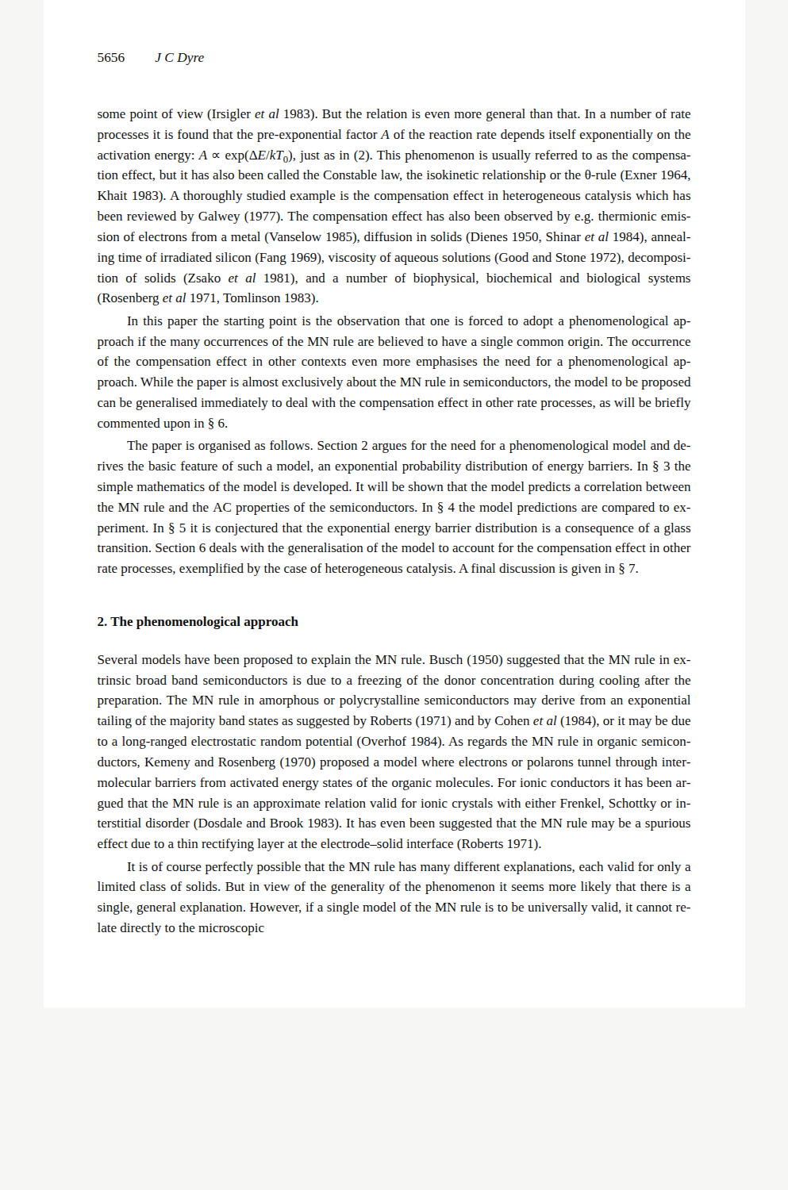5656 J C Dyre
some point of view (Irsigler et al 1983). But the relation is even more general than that. In a number of rate processes it is found that the pre-exponential factor A of the reaction rate depends itself exponentially on the activation energy: A ∝ exp(ΔE/kT0), just as in (2). This phenomenon is usually referred to as the compensation effect, but it has also been called the Constable law, the isokinetic relationship or the θ-rule (Exner 1964, Khait 1983). A thoroughly studied example is the compensation effect in heterogeneous catalysis which has been reviewed by Galwey (1977). The compensation effect has also been observed by e.g. thermionic emission of electrons from a metal (Vanselow 1985), diffusion in solids (Dienes 1950, Shinar et al 1984), annealing time of irradiated silicon (Fang 1969), viscosity of aqueous solutions (Good and Stone 1972), decomposition of solids (Zsako et al 1981), and a number of biophysical, biochemical and biological systems (Rosenberg et al 1971, Tomlinson 1983).
In this paper the starting point is the observation that one is forced to adopt a phenomenological approach if the many occurrences of the MN rule are believed to have a single common origin. The occurrence of the compensation effect in other contexts even more emphasises the need for a phenomenological approach. While the paper is almost exclusively about the MN rule in semiconductors, the model to be proposed can be generalised immediately to deal with the compensation effect in other rate processes, as will be briefly commented upon in § 6.
The paper is organised as follows. Section 2 argues for the need for a phenomenological model and derives the basic feature of such a model, an exponential probability distribution of energy barriers. In § 3 the simple mathematics of the model is developed. It will be shown that the model predicts a correlation between the MN rule and the AC properties of the semiconductors. In § 4 the model predictions are compared to experiment. In § 5 it is conjectured that the exponential energy barrier distribution is a consequence of a glass transition. Section 6 deals with the generalisation of the model to account for the compensation effect in other rate processes, exemplified by the case of heterogeneous catalysis. A final discussion is given in § 7.
2. The phenomenological approach
Several models have been proposed to explain the MN rule. Busch (1950) suggested that the MN rule in extrinsic broad band semiconductors is due to a freezing of the donor concentration during cooling after the preparation. The MN rule in amorphous or polycrystalline semiconductors may derive from an exponential tailing of the majority band states as suggested by Roberts (1971) and by Cohen et al (1984), or it may be due to a long-ranged electrostatic random potential (Overhof 1984). As regards the MN rule in organic semiconductors, Kemeny and Rosenberg (1970) proposed a model where electrons or polarons tunnel through intermolecular barriers from activated energy states of the organic molecules. For ionic conductors it has been argued that the MN rule is an approximate relation valid for ionic crystals with either Frenkel, Schottky or interstitial disorder (Dosdale and Brook 1983). It has even been suggested that the MN rule may be a spurious effect due to a thin rectifying layer at the electrode–solid interface (Roberts 1971).
It is of course perfectly possible that the MN rule has many different explanations, each valid for only a limited class of solids. But in view of the generality of the phenomenon it seems more likely that there is a single, general explanation. However, if a single model of the MN rule is to be universally valid, it cannot relate directly to the microscopic